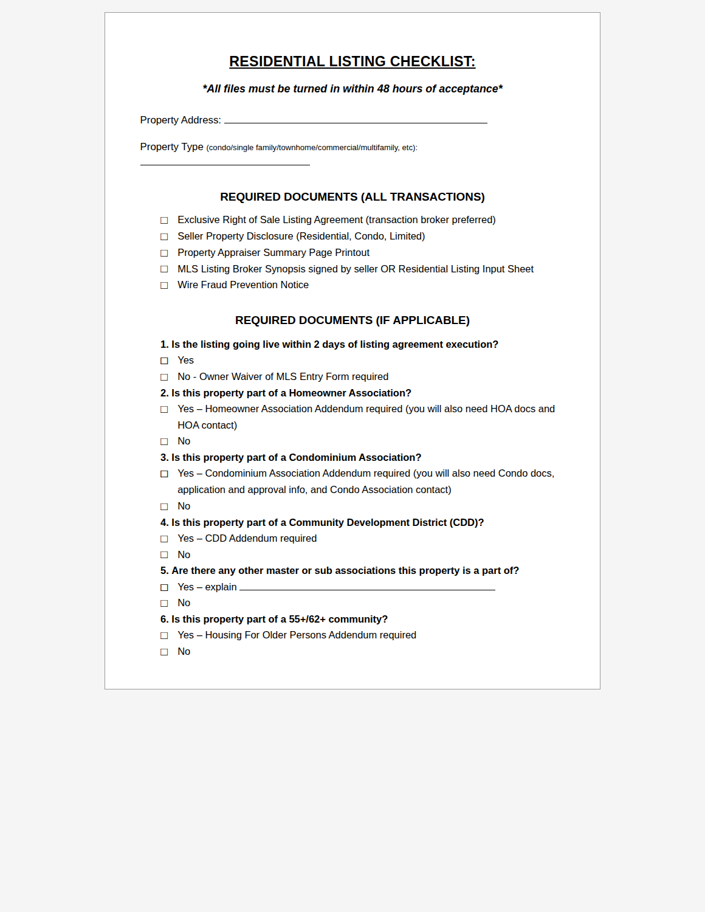RESIDENTIAL LISTING CHECKLIST:
*All files must be turned in within 48 hours of acceptance*
Property Address:
Property Type (condo/single family/townhome/commercial/multifamily, etc):
REQUIRED DOCUMENTS (ALL TRANSACTIONS)
Exclusive Right of Sale Listing Agreement (transaction broker preferred)
Seller Property Disclosure (Residential, Condo, Limited)
Property Appraiser Summary Page Printout
MLS Listing Broker Synopsis signed by seller OR Residential Listing Input Sheet
Wire Fraud Prevention Notice
REQUIRED DOCUMENTS (IF APPLICABLE)
Is the listing going live within 2 days of listing agreement execution?
Yes
No - Owner Waiver of MLS Entry Form required
Is this property part of a Homeowner Association?
Yes – Homeowner Association Addendum required (you will also need HOA docs and HOA contact)
No
Is this property part of a Condominium Association?
Yes – Condominium Association Addendum required (you will also need Condo docs, application and approval info, and Condo Association contact)
No
Is this property part of a Community Development District (CDD)?
Yes – CDD Addendum required
No
Are there any other master or sub associations this property is a part of?
Yes – explain
No
Is this property part of a 55+/62+ community?
Yes – Housing For Older Persons Addendum required
No